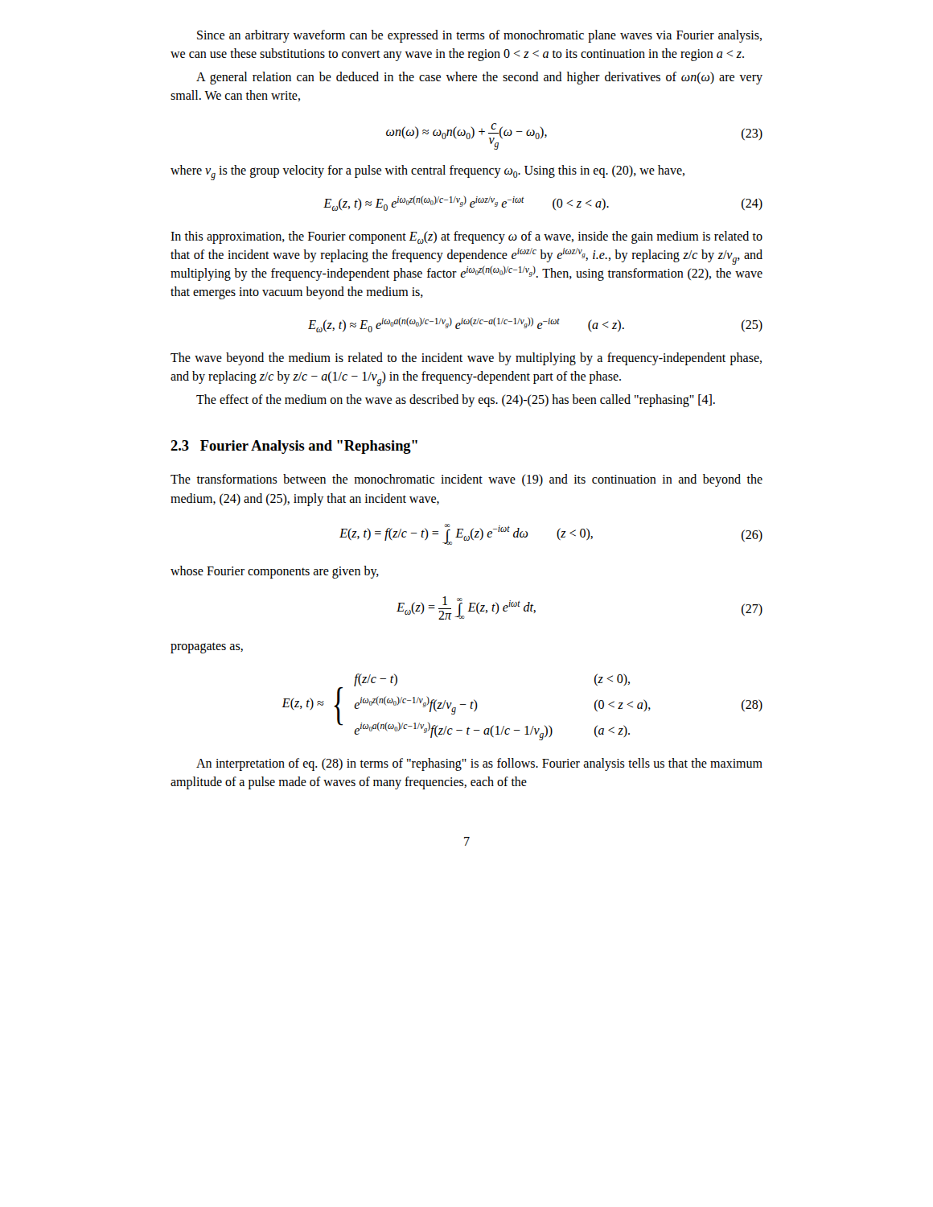Since an arbitrary waveform can be expressed in terms of monochromatic plane waves via Fourier analysis, we can use these substitutions to convert any wave in the region 0 < z < a to its continuation in the region a < z.
A general relation can be deduced in the case where the second and higher derivatives of ωn(ω) are very small. We can then write,
ωn(ω) ≈ ω0n(ω0) + cvg(ω − ω0), (23)
where vg is the group velocity for a pulse with central frequency ω0. Using this in eq. (20), we have,
Eω(z, t) ≈ E0 eiω0z(n(ω0)/c−1/vg) eiωz/vg e−iωt(0 < z < a). (24)
In this approximation, the Fourier component Eω(z) at frequency ω of a wave, inside the gain medium is related to that of the incident wave by replacing the frequency dependence eiωz/c by eiωz/vg, i.e., by replacing z/c by z/vg, and multiplying by the frequency-independent phase factor eiω0z(n(ω0)/c−1/vg). Then, using transformation (22), the wave that emerges into vacuum beyond the medium is,
Eω(z, t) ≈ E0 eiω0a(n(ω0)/c−1/vg) eiω(z/c−a(1/c−1/vg)) e−iωt(a < z). (25)
The wave beyond the medium is related to the incident wave by multiplying by a frequency-independent phase, and by replacing z/c by z/c − a(1/c − 1/vg) in the frequency-dependent part of the phase.
The effect of the medium on the wave as described by eqs. (24)-(25) has been called "rephasing" [4].
2.3 Fourier Analysis and "Rephasing"
The transformations between the monochromatic incident wave (19) and its continuation in and beyond the medium, (24) and (25), imply that an incident wave,
E(z, t) = f(z/c − t) = ∞∫−∞ Eω(z) e−iωt dω(z < 0), (26)
whose Fourier components are given by,
Eω(z) = 12π ∞∫−∞ E(z, t) eiωt dt, (27)
propagates as,
E(z, t) ≈ { f(z/c − t)(z < 0), eiω0z(n(ω0)/c−1/vg)f(z/vg − t)(0 < z < a), eiω0a(n(ω0)/c−1/vg)f(z/c − t − a(1/c − 1/vg))(a < z). (28)
An interpretation of eq. (28) in terms of "rephasing" is as follows. Fourier analysis tells us that the maximum amplitude of a pulse made of waves of many frequencies, each of the
7